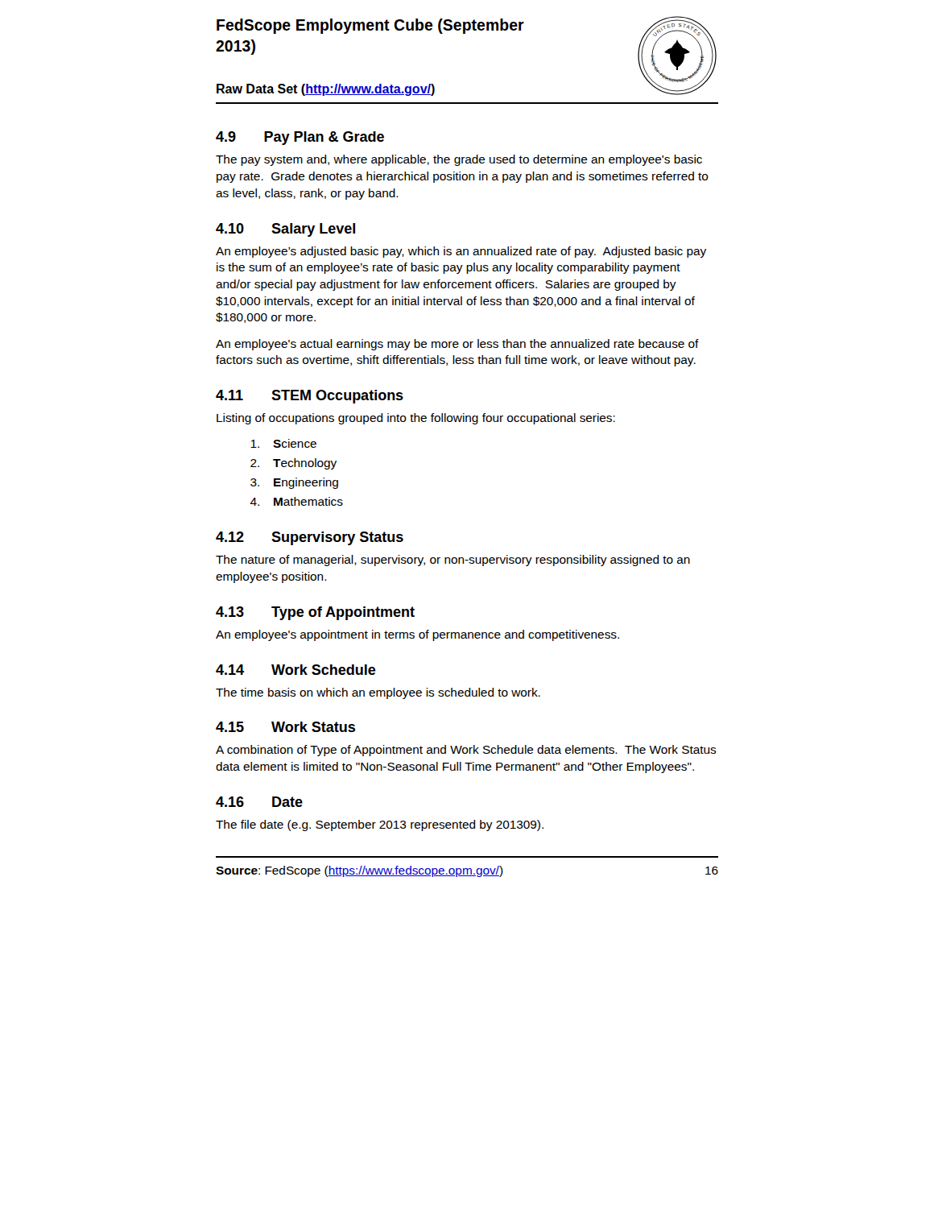FedScope Employment Cube (September 2013)
Raw Data Set (http://www.data.gov/)
UNITED STATES OFFICE OF PERSONNEL MANAGEMENT
4.9 Pay Plan & Grade
The pay system and, where applicable, the grade used to determine an employee's basic pay rate. Grade denotes a hierarchical position in a pay plan and is sometimes referred to as level, class, rank, or pay band.
4.10 Salary Level
An employee’s adjusted basic pay, which is an annualized rate of pay. Adjusted basic pay is the sum of an employee’s rate of basic pay plus any locality comparability payment and/or special pay adjustment for law enforcement officers. Salaries are grouped by $10,000 intervals, except for an initial interval of less than $20,000 and a final interval of $180,000 or more.
An employee's actual earnings may be more or less than the annualized rate because of factors such as overtime, shift differentials, less than full time work, or leave without pay.
4.11 STEM Occupations
Listing of occupations grouped into the following four occupational series:
Science
Technology
Engineering
Mathematics
4.12 Supervisory Status
The nature of managerial, supervisory, or non-supervisory responsibility assigned to an employee's position.
4.13 Type of Appointment
An employee's appointment in terms of permanence and competitiveness.
4.14 Work Schedule
The time basis on which an employee is scheduled to work.
4.15 Work Status
A combination of Type of Appointment and Work Schedule data elements. The Work Status data element is limited to "Non-Seasonal Full Time Permanent" and "Other Employees".
4.16 Date
The file date (e.g. September 2013 represented by 201309).
Source: FedScope (https://www.fedscope.opm.gov/)
16